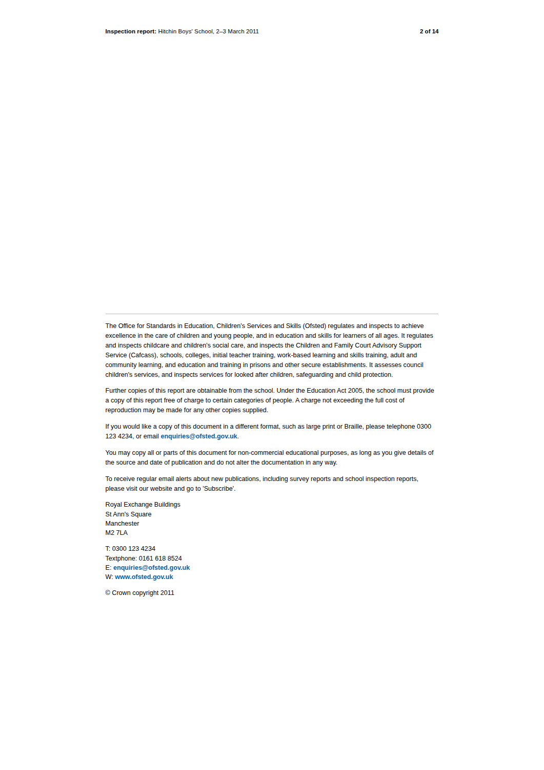Inspection report: Hitchin Boys' School, 2–3 March 2011
2 of 14
The Office for Standards in Education, Children's Services and Skills (Ofsted) regulates and inspects to achieve excellence in the care of children and young people, and in education and skills for learners of all ages. It regulates and inspects childcare and children's social care, and inspects the Children and Family Court Advisory Support Service (Cafcass), schools, colleges, initial teacher training, work-based learning and skills training, adult and community learning, and education and training in prisons and other secure establishments. It assesses council children's services, and inspects services for looked after children, safeguarding and child protection.
Further copies of this report are obtainable from the school. Under the Education Act 2005, the school must provide a copy of this report free of charge to certain categories of people. A charge not exceeding the full cost of reproduction may be made for any other copies supplied.
If you would like a copy of this document in a different format, such as large print or Braille, please telephone 0300 123 4234, or email enquiries@ofsted.gov.uk.
You may copy all or parts of this document for non-commercial educational purposes, as long as you give details of the source and date of publication and do not alter the documentation in any way.
To receive regular email alerts about new publications, including survey reports and school inspection reports, please visit our website and go to 'Subscribe'.
Royal Exchange Buildings
St Ann's Square
Manchester
M2 7LA
T: 0300 123 4234
Textphone: 0161 618 8524
E: enquiries@ofsted.gov.uk
W: www.ofsted.gov.uk
© Crown copyright 2011